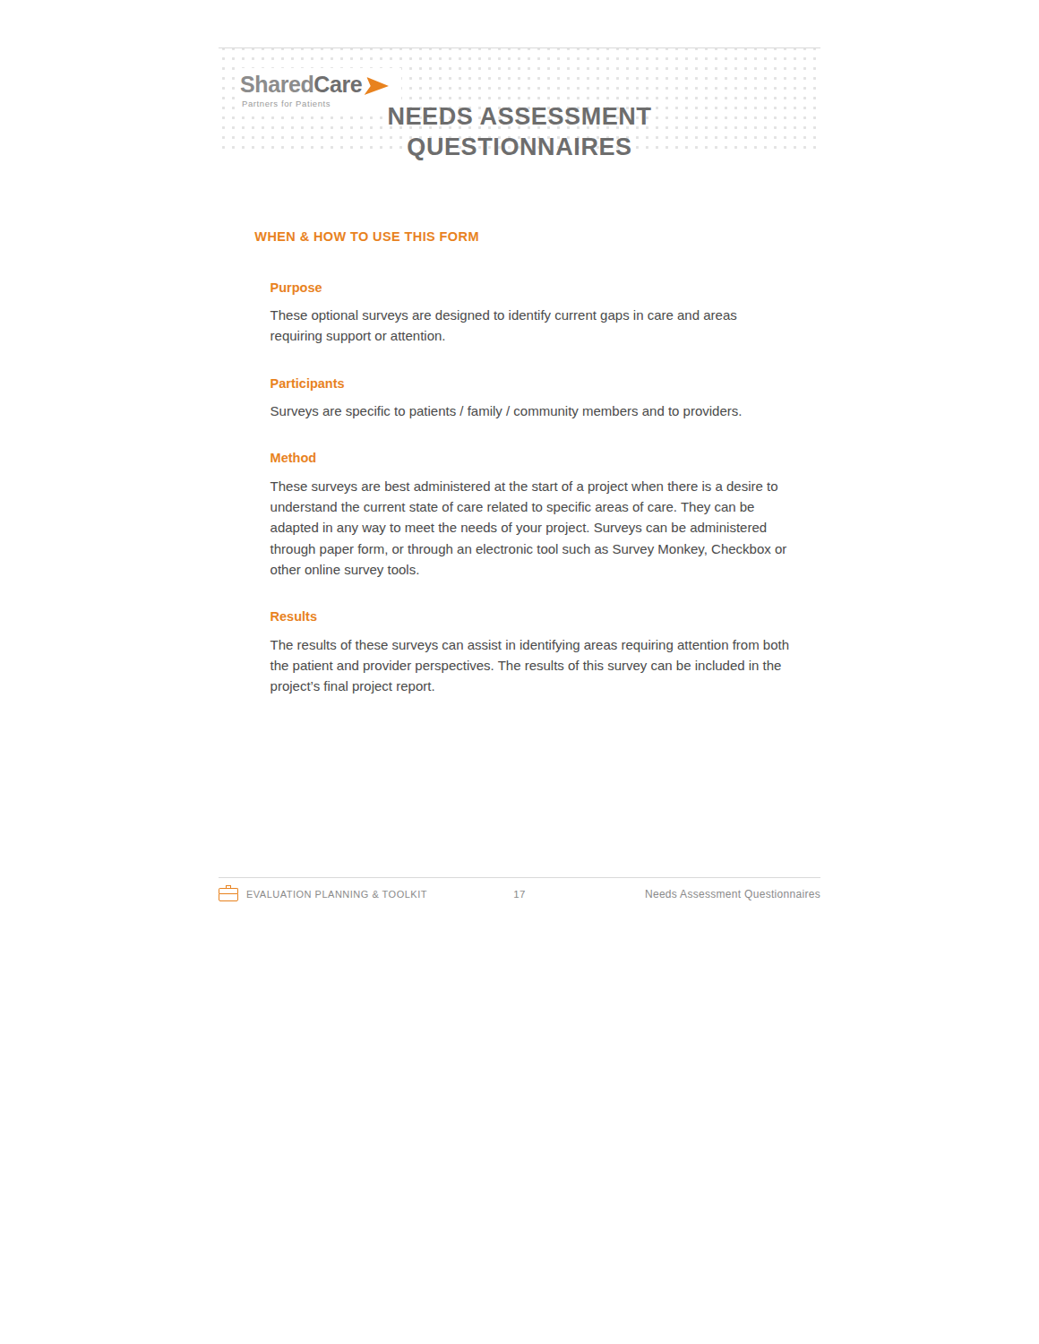Shared Care
Partners for Patients
NEEDS ASSESSMENT
QUESTIONNAIRES
WHEN & HOW TO USE THIS FORM
Purpose
These optional surveys are designed to identify current gaps in care and areas requiring support or attention.
Participants
Surveys are specific to patients / family / community members and to providers.
Method
These surveys are best administered at the start of a project when there is a desire to understand the current state of care related to specific areas of care. They can be adapted in any way to meet the needs of your project. Surveys can be administered through paper form, or through an electronic tool such as Survey Monkey, Checkbox or other online survey tools.
Results
The results of these surveys can assist in identifying areas requiring attention from both the patient and provider perspectives. The results of this survey can be included in the project’s final project report.
EVALUATION PLANNING & TOOLKIT
17
Needs Assessment Questionnaires